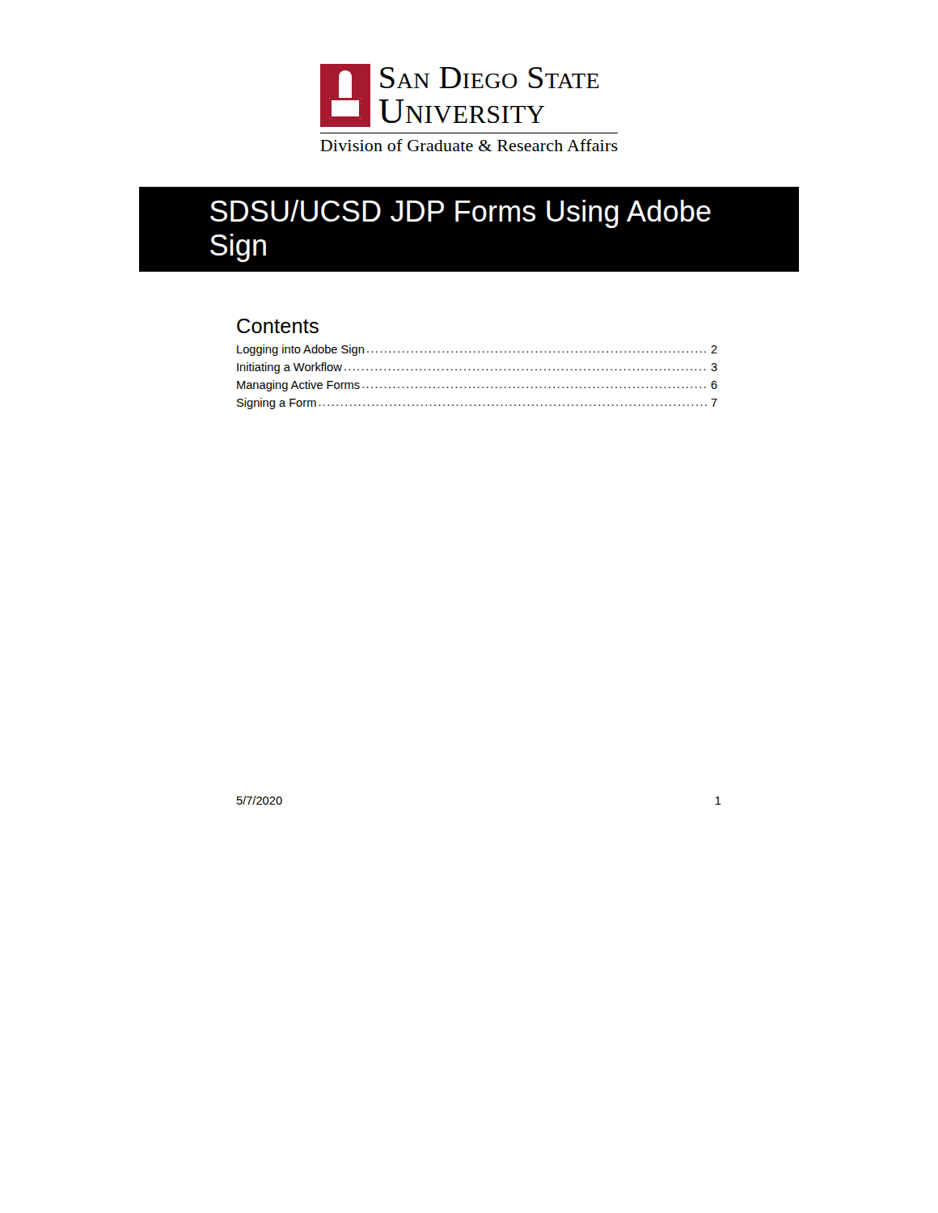San Diego State
University
Division of Graduate & Research Affairs
SDSU/UCSD JDP Forms Using Adobe Sign
Contents
Logging into Adobe Sign ........................................................................................................................................... 2
Initiating a Workflow .............................................................................................................................................. 3
Managing Active Forms ......................................................................................................................................... 6
Signing a Form .................................................................................................................................................... 7
5/7/2020
1